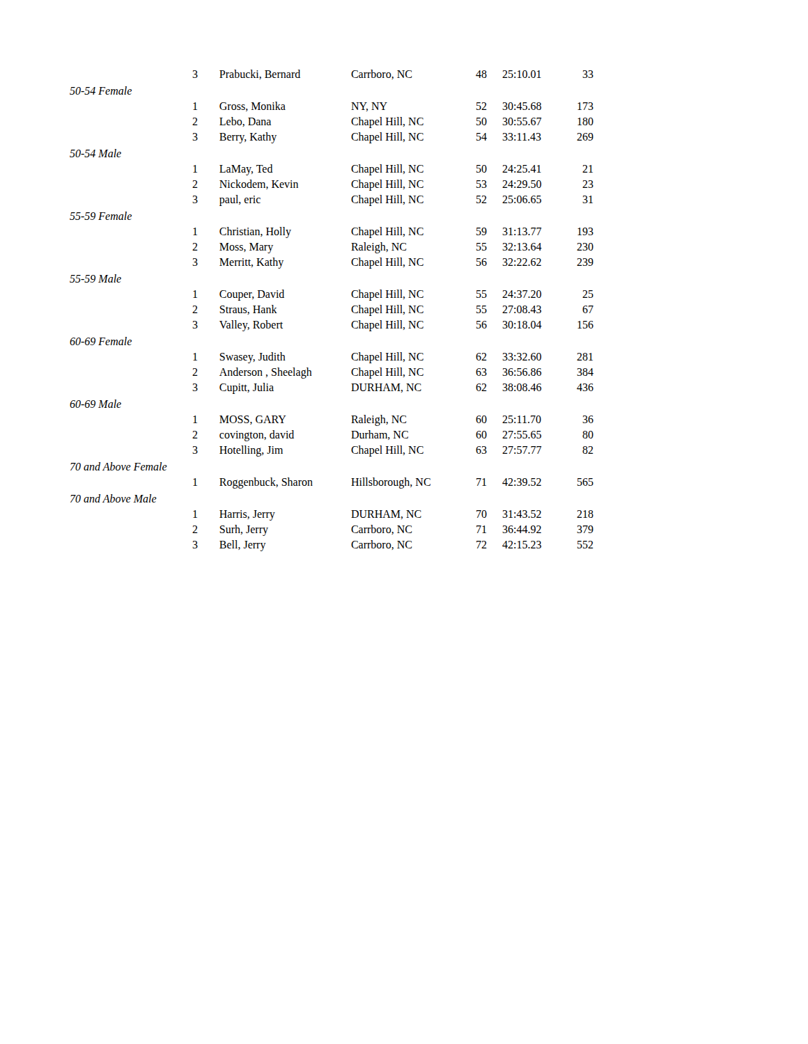| 3 | Prabucki, Bernard | Carrboro, NC | 48 | 25:10.01 | 33 |
| 50-54 Female |
| 1 | Gross, Monika | NY, NY | 52 | 30:45.68 | 173 |
| 2 | Lebo, Dana | Chapel Hill, NC | 50 | 30:55.67 | 180 |
| 3 | Berry, Kathy | Chapel Hill, NC | 54 | 33:11.43 | 269 |
| 50-54 Male |
| 1 | LaMay, Ted | Chapel Hill, NC | 50 | 24:25.41 | 21 |
| 2 | Nickodem, Kevin | Chapel Hill, NC | 53 | 24:29.50 | 23 |
| 3 | paul, eric | Chapel Hill, NC | 52 | 25:06.65 | 31 |
| 55-59 Female |
| 1 | Christian, Holly | Chapel Hill, NC | 59 | 31:13.77 | 193 |
| 2 | Moss, Mary | Raleigh, NC | 55 | 32:13.64 | 230 |
| 3 | Merritt, Kathy | Chapel Hill, NC | 56 | 32:22.62 | 239 |
| 55-59 Male |
| 1 | Couper, David | Chapel Hill, NC | 55 | 24:37.20 | 25 |
| 2 | Straus, Hank | Chapel Hill, NC | 55 | 27:08.43 | 67 |
| 3 | Valley, Robert | Chapel Hill, NC | 56 | 30:18.04 | 156 |
| 60-69 Female |
| 1 | Swasey, Judith | Chapel Hill, NC | 62 | 33:32.60 | 281 |
| 2 | Anderson , Sheelagh | Chapel Hill, NC | 63 | 36:56.86 | 384 |
| 3 | Cupitt, Julia | DURHAM, NC | 62 | 38:08.46 | 436 |
| 60-69 Male |
| 1 | MOSS, GARY | Raleigh, NC | 60 | 25:11.70 | 36 |
| 2 | covington, david | Durham, NC | 60 | 27:55.65 | 80 |
| 3 | Hotelling, Jim | Chapel Hill, NC | 63 | 27:57.77 | 82 |
| 70 and Above Female |
| 1 | Roggenbuck, Sharon | Hillsborough, NC | 71 | 42:39.52 | 565 |
| 70 and Above Male |
| 1 | Harris, Jerry | DURHAM, NC | 70 | 31:43.52 | 218 |
| 2 | Surh, Jerry | Carrboro, NC | 71 | 36:44.92 | 379 |
| 3 | Bell, Jerry | Carrboro, NC | 72 | 42:15.23 | 552 |